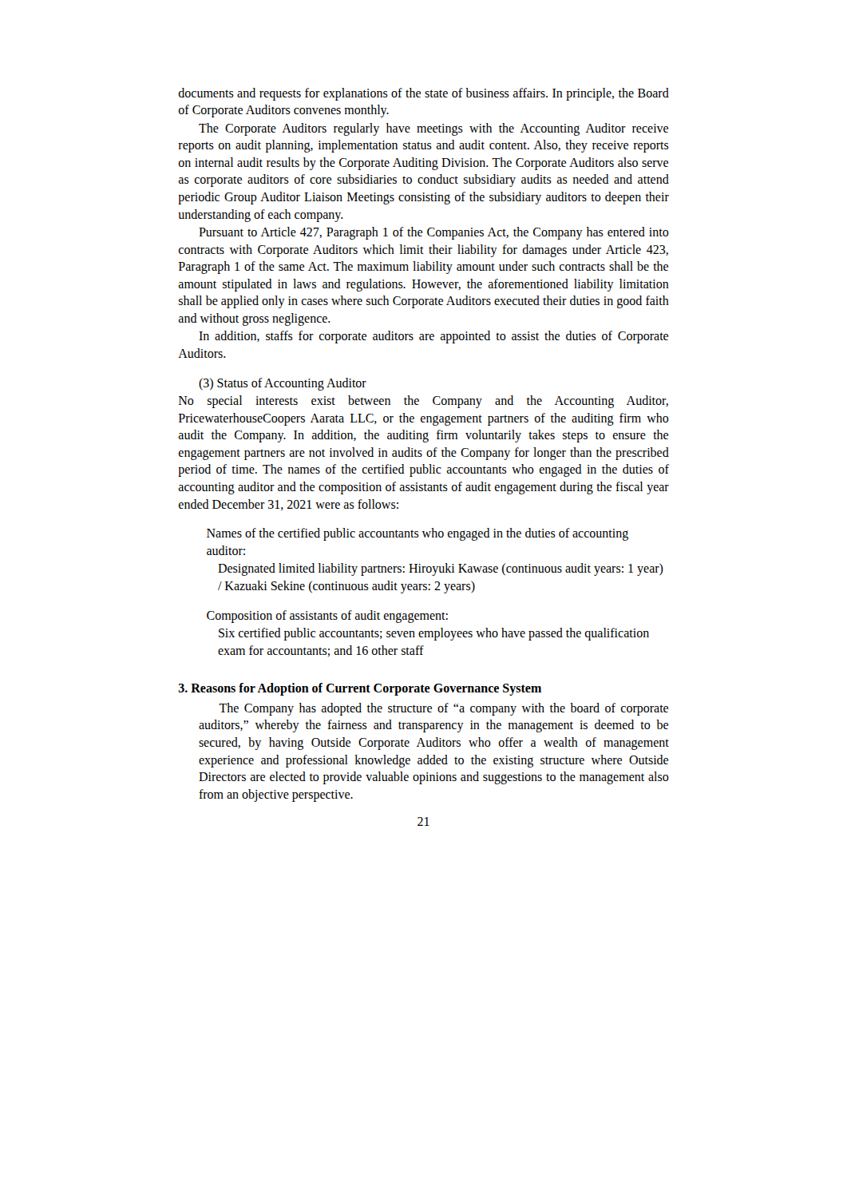documents and requests for explanations of the state of business affairs. In principle, the Board of Corporate Auditors convenes monthly.
The Corporate Auditors regularly have meetings with the Accounting Auditor receive reports on audit planning, implementation status and audit content. Also, they receive reports on internal audit results by the Corporate Auditing Division. The Corporate Auditors also serve as corporate auditors of core subsidiaries to conduct subsidiary audits as needed and attend periodic Group Auditor Liaison Meetings consisting of the subsidiary auditors to deepen their understanding of each company.
Pursuant to Article 427, Paragraph 1 of the Companies Act, the Company has entered into contracts with Corporate Auditors which limit their liability for damages under Article 423, Paragraph 1 of the same Act. The maximum liability amount under such contracts shall be the amount stipulated in laws and regulations. However, the aforementioned liability limitation shall be applied only in cases where such Corporate Auditors executed their duties in good faith and without gross negligence.
In addition, staffs for corporate auditors are appointed to assist the duties of Corporate Auditors.
(3) Status of Accounting Auditor
No special interests exist between the Company and the Accounting Auditor, PricewaterhouseCoopers Aarata LLC, or the engagement partners of the auditing firm who audit the Company. In addition, the auditing firm voluntarily takes steps to ensure the engagement partners are not involved in audits of the Company for longer than the prescribed period of time. The names of the certified public accountants who engaged in the duties of accounting auditor and the composition of assistants of audit engagement during the fiscal year ended December 31, 2021 were as follows:
Names of the certified public accountants who engaged in the duties of accounting auditor:
Designated limited liability partners: Hiroyuki Kawase (continuous audit years: 1 year) / Kazuaki Sekine (continuous audit years: 2 years)
Composition of assistants of audit engagement:
Six certified public accountants; seven employees who have passed the qualification exam for accountants; and 16 other staff
3. Reasons for Adoption of Current Corporate Governance System
The Company has adopted the structure of “a company with the board of corporate auditors,” whereby the fairness and transparency in the management is deemed to be secured, by having Outside Corporate Auditors who offer a wealth of management experience and professional knowledge added to the existing structure where Outside Directors are elected to provide valuable opinions and suggestions to the management also from an objective perspective.
21